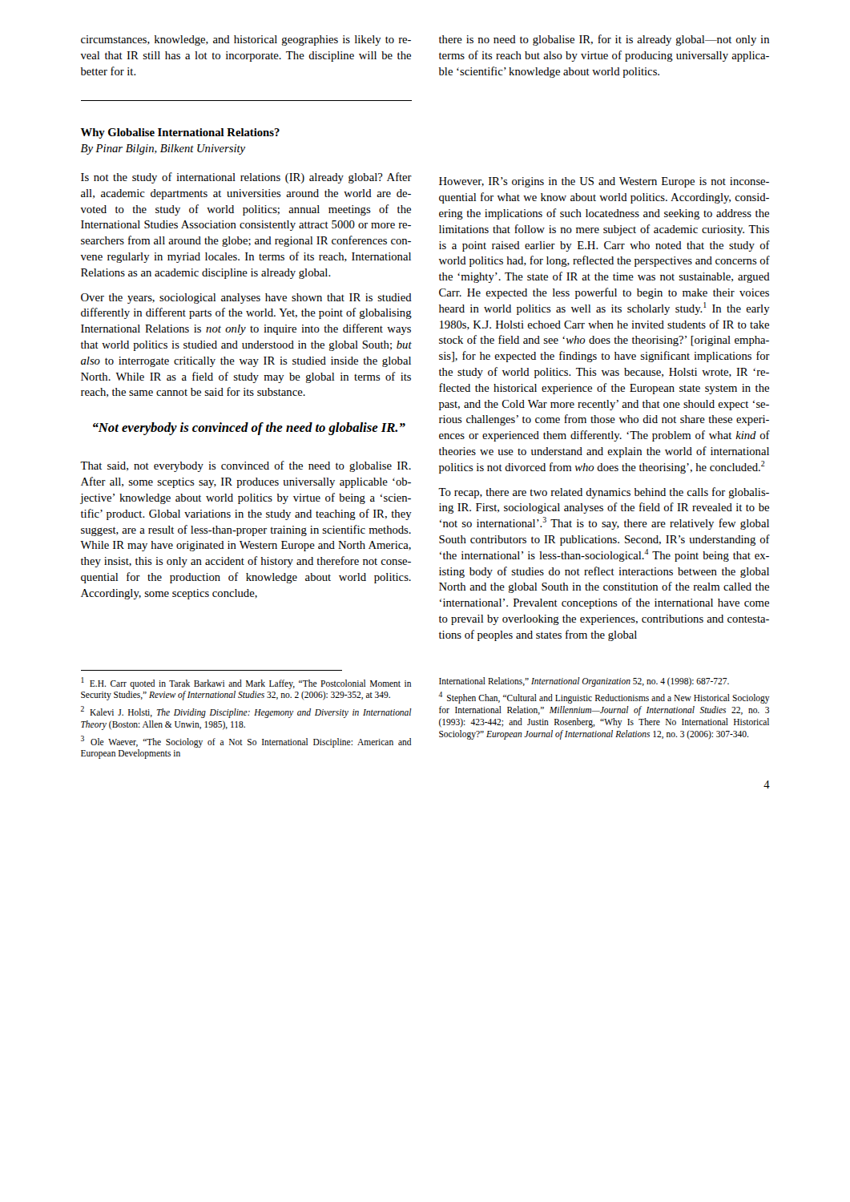circumstances, knowledge, and historical geographies is likely to reveal that IR still has a lot to incorporate. The discipline will be the better for it.
Why Globalise International Relations?
By Pinar Bilgin, Bilkent University
Is not the study of international relations (IR) already global? After all, academic departments at universities around the world are devoted to the study of world politics; annual meetings of the International Studies Association consistently attract 5000 or more researchers from all around the globe; and regional IR conferences convene regularly in myriad locales. In terms of its reach, International Relations as an academic discipline is already global.
Over the years, sociological analyses have shown that IR is studied differently in different parts of the world. Yet, the point of globalising International Relations is not only to inquire into the different ways that world politics is studied and understood in the global South; but also to interrogate critically the way IR is studied inside the global North. While IR as a field of study may be global in terms of its reach, the same cannot be said for its substance.
“Not everybody is convinced of the need to globalise IR.”
That said, not everybody is convinced of the need to globalise IR. After all, some sceptics say, IR produces universally applicable ‘objective’ knowledge about world politics by virtue of being a ‘scientific’ product. Global variations in the study and teaching of IR, they suggest, are a result of less-than-proper training in scientific methods. While IR may have originated in Western Europe and North America, they insist, this is only an accident of history and therefore not consequential for the production of knowledge about world politics. Accordingly, some sceptics conclude,
there is no need to globalise IR, for it is already global—not only in terms of its reach but also by virtue of producing universally applicable ‘scientific’ knowledge about world politics.
However, IR’s origins in the US and Western Europe is not inconsequential for what we know about world politics. Accordingly, considering the implications of such locatedness and seeking to address the limitations that follow is no mere subject of academic curiosity. This is a point raised earlier by E.H. Carr who noted that the study of world politics had, for long, reflected the perspectives and concerns of the ‘mighty’. The state of IR at the time was not sustainable, argued Carr. He expected the less powerful to begin to make their voices heard in world politics as well as its scholarly study.1 In the early 1980s, K.J. Holsti echoed Carr when he invited students of IR to take stock of the field and see ‘who does the theorising?’ [original emphasis], for he expected the findings to have significant implications for the study of world politics. This was because, Holsti wrote, IR ‘reflected the historical experience of the European state system in the past, and the Cold War more recently’ and that one should expect ‘serious challenges’ to come from those who did not share these experiences or experienced them differently. ‘The problem of what kind of theories we use to understand and explain the world of international politics is not divorced from who does the theorising’, he concluded.2
To recap, there are two related dynamics behind the calls for globalising IR. First, sociological analyses of the field of IR revealed it to be ‘not so international’.3 That is to say, there are relatively few global South contributors to IR publications. Second, IR’s understanding of ‘the international’ is less-than-sociological.4 The point being that existing body of studies do not reflect interactions between the global North and the global South in the constitution of the realm called the ‘international’. Prevalent conceptions of the international have come to prevail by overlooking the experiences, contributions and contestations of peoples and states from the global
1 E.H. Carr quoted in Tarak Barkawi and Mark Laffey, “The Postcolonial Moment in Security Studies,” Review of International Studies 32, no. 2 (2006): 329-352, at 349.
2 Kalevi J. Holsti, The Dividing Discipline: Hegemony and Diversity in International Theory (Boston: Allen & Unwin, 1985), 118.
3 Ole Waever, “The Sociology of a Not So International Discipline: American and European Developments in
International Relations,” International Organization 52, no. 4 (1998): 687-727.
4 Stephen Chan, “Cultural and Linguistic Reductionisms and a New Historical Sociology for International Relation,” Millennium—Journal of International Studies 22, no. 3 (1993): 423-442; and Justin Rosenberg, “Why Is There No International Historical Sociology?” European Journal of International Relations 12, no. 3 (2006): 307-340.
4